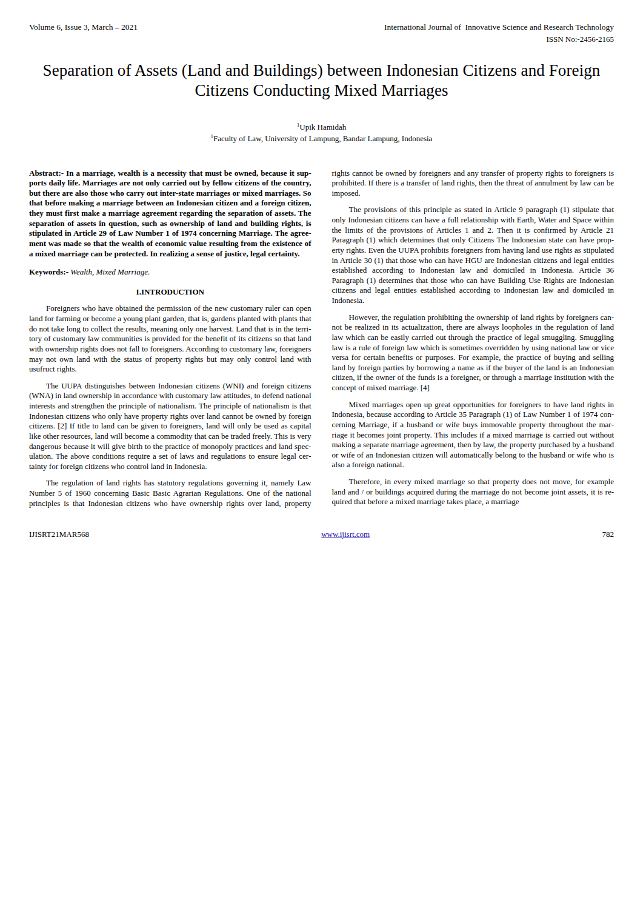Volume 6, Issue 3, March – 2021
International Journal of Innovative Science and Research Technology
ISSN No:-2456-2165
Separation of Assets (Land and Buildings) between Indonesian Citizens and Foreign Citizens Conducting Mixed Marriages
1Upik Hamidah
1Faculty of Law, University of Lampung, Bandar Lampung, Indonesia
Abstract:- In a marriage, wealth is a necessity that must be owned, because it supports daily life. Marriages are not only carried out by fellow citizens of the country, but there are also those who carry out inter-state marriages or mixed marriages. So that before making a marriage between an Indonesian citizen and a foreign citizen, they must first make a marriage agreement regarding the separation of assets. The separation of assets in question, such as ownership of land and building rights, is stipulated in Article 29 of Law Number 1 of 1974 concerning Marriage. The agreement was made so that the wealth of economic value resulting from the existence of a mixed marriage can be protected. In realizing a sense of justice, legal certainty.
Keywords:- Wealth, Mixed Marriage.
I.INTRODUCTION
Foreigners who have obtained the permission of the new customary ruler can open land for farming or become a young plant garden, that is, gardens planted with plants that do not take long to collect the results, meaning only one harvest. Land that is in the territory of customary law communities is provided for the benefit of its citizens so that land with ownership rights does not fall to foreigners. According to customary law, foreigners may not own land with the status of property rights but may only control land with usufruct rights.
The UUPA distinguishes between Indonesian citizens (WNI) and foreign citizens (WNA) in land ownership in accordance with customary law attitudes, to defend national interests and strengthen the principle of nationalism. The principle of nationalism is that Indonesian citizens who only have property rights over land cannot be owned by foreign citizens. [2] If title to land can be given to foreigners, land will only be used as capital like other resources, land will become a commodity that can be traded freely. This is very dangerous because it will give birth to the practice of monopoly practices and land speculation. The above conditions require a set of laws and regulations to ensure legal certainty for foreign citizens who control land in Indonesia.
The regulation of land rights has statutory regulations governing it, namely Law Number 5 of 1960 concerning Basic Basic Agrarian Regulations. One of the national principles is that Indonesian citizens who have ownership rights over land, property rights cannot be owned by foreigners and any transfer of property rights to foreigners is prohibited. If there is a transfer of land rights, then the threat of annulment by law can be imposed.
The provisions of this principle as stated in Article 9 paragraph (1) stipulate that only Indonesian citizens can have a full relationship with Earth, Water and Space within the limits of the provisions of Articles 1 and 2. Then it is confirmed by Article 21 Paragraph (1) which determines that only Citizens The Indonesian state can have property rights. Even the UUPA prohibits foreigners from having land use rights as stipulated in Article 30 (1) that those who can have HGU are Indonesian citizens and legal entities established according to Indonesian law and domiciled in Indonesia. Article 36 Paragraph (1) determines that those who can have Building Use Rights are Indonesian citizens and legal entities established according to Indonesian law and domiciled in Indonesia.
However, the regulation prohibiting the ownership of land rights by foreigners cannot be realized in its actualization, there are always loopholes in the regulation of land law which can be easily carried out through the practice of legal smuggling. Smuggling law is a rule of foreign law which is sometimes overridden by using national law or vice versa for certain benefits or purposes. For example, the practice of buying and selling land by foreign parties by borrowing a name as if the buyer of the land is an Indonesian citizen, if the owner of the funds is a foreigner, or through a marriage institution with the concept of mixed marriage. [4]
Mixed marriages open up great opportunities for foreigners to have land rights in Indonesia, because according to Article 35 Paragraph (1) of Law Number 1 of 1974 concerning Marriage, if a husband or wife buys immovable property throughout the marriage it becomes joint property. This includes if a mixed marriage is carried out without making a separate marriage agreement, then by law, the property purchased by a husband or wife of an Indonesian citizen will automatically belong to the husband or wife who is also a foreign national.
Therefore, in every mixed marriage so that property does not move, for example land and / or buildings acquired during the marriage do not become joint assets, it is required that before a mixed marriage takes place, a marriage
IJISRT21MAR568
www.ijisrt.com
782